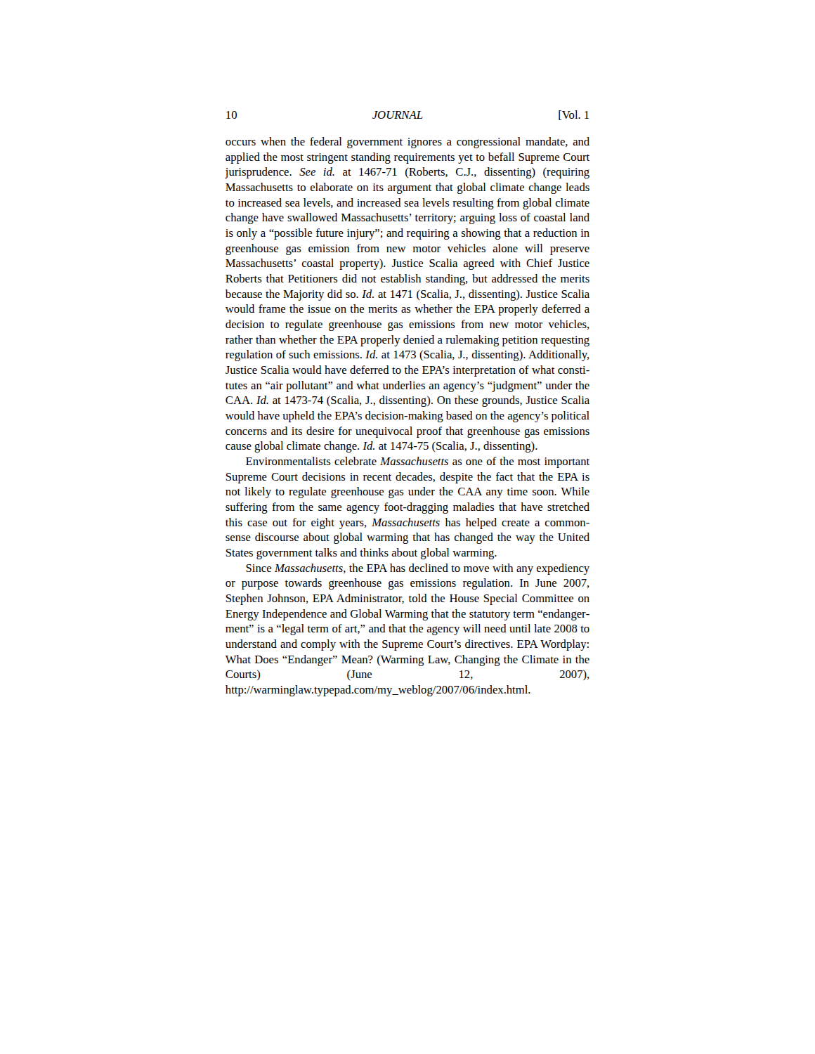10 JOURNAL [Vol. 1
occurs when the federal government ignores a congressional mandate, and applied the most stringent standing requirements yet to befall Supreme Court jurisprudence. See id. at 1467-71 (Roberts, C.J., dissenting) (requiring Massachusetts to elaborate on its argument that global climate change leads to increased sea levels, and increased sea levels resulting from global climate change have swallowed Massachusetts’ territory; arguing loss of coastal land is only a “possible future injury”; and requiring a showing that a reduction in greenhouse gas emission from new motor vehicles alone will preserve Massachusetts’ coastal property). Justice Scalia agreed with Chief Justice Roberts that Petitioners did not establish standing, but addressed the merits because the Majority did so. Id. at 1471 (Scalia, J., dissenting). Justice Scalia would frame the issue on the merits as whether the EPA properly deferred a decision to regulate greenhouse gas emissions from new motor vehicles, rather than whether the EPA properly denied a rulemaking petition requesting regulation of such emissions. Id. at 1473 (Scalia, J., dissenting). Additionally, Justice Scalia would have deferred to the EPA’s interpretation of what constitutes an “air pollutant” and what underlies an agency’s “judgment” under the CAA. Id. at 1473-74 (Scalia, J., dissenting). On these grounds, Justice Scalia would have upheld the EPA’s decision-making based on the agency’s political concerns and its desire for unequivocal proof that greenhouse gas emissions cause global climate change. Id. at 1474-75 (Scalia, J., dissenting).
Environmentalists celebrate Massachusetts as one of the most important Supreme Court decisions in recent decades, despite the fact that the EPA is not likely to regulate greenhouse gas under the CAA any time soon. While suffering from the same agency foot-dragging maladies that have stretched this case out for eight years, Massachusetts has helped create a common-sense discourse about global warming that has changed the way the United States government talks and thinks about global warming.
Since Massachusetts, the EPA has declined to move with any expediency or purpose towards greenhouse gas emissions regulation. In June 2007, Stephen Johnson, EPA Administrator, told the House Special Committee on Energy Independence and Global Warming that the statutory term “endangerment” is a “legal term of art,” and that the agency will need until late 2008 to understand and comply with the Supreme Court’s directives. EPA Wordplay: What Does “Endanger” Mean? (Warming Law, Changing the Climate in the Courts) (June 12, 2007), http://warminglaw.typepad.com/my_weblog/2007/06/index.html.